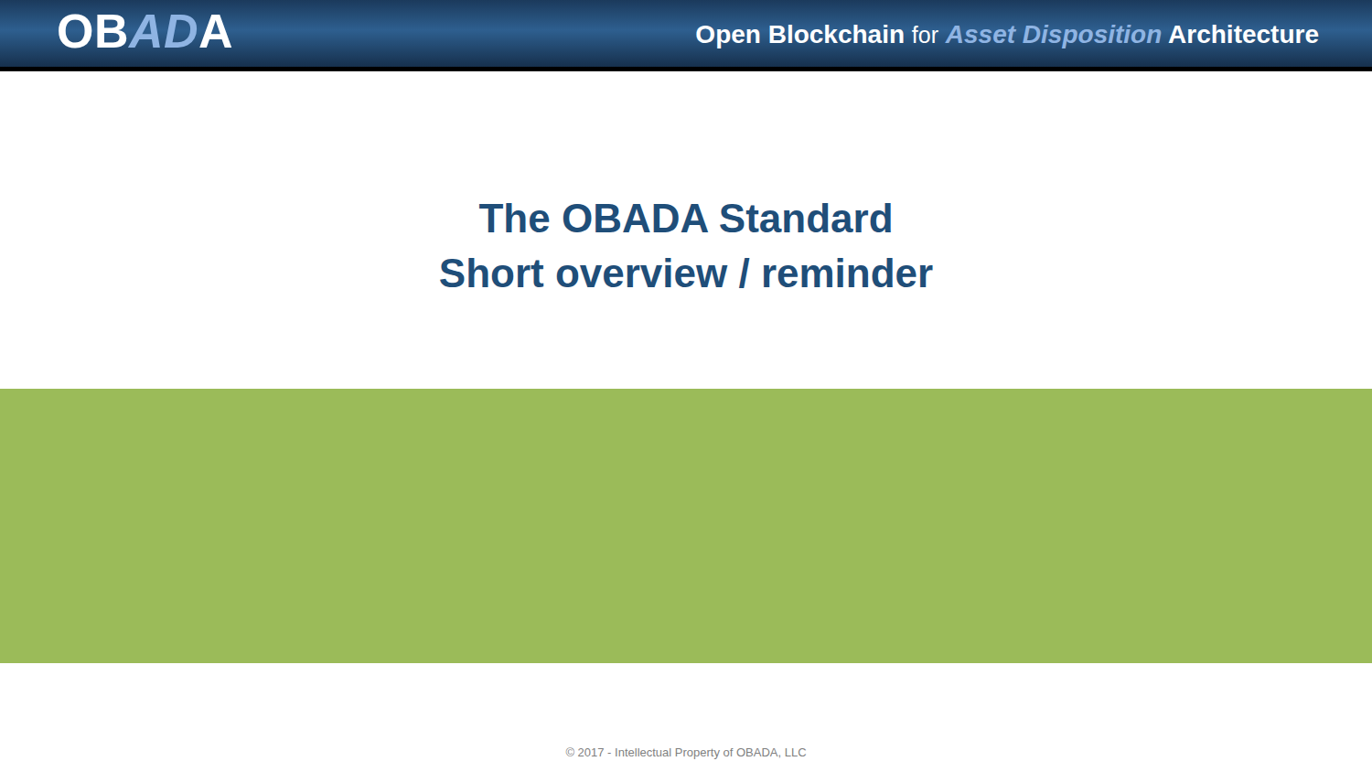OBADA
Open Blockchain for Asset Disposition Architecture
The OBADA Standard
Short overview / reminder
© 2017 - Intellectual Property of OBADA, LLC